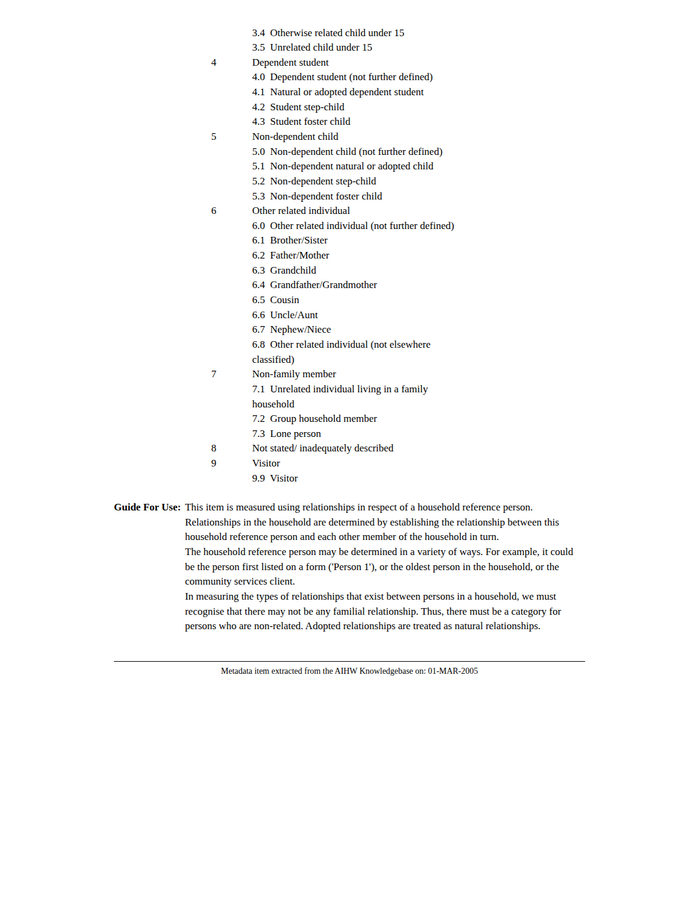3.4 Otherwise related child under 15
3.5 Unrelated child under 15
4
Dependent student
4.0 Dependent student (not further defined)
4.1 Natural or adopted dependent student
4.2 Student step-child
4.3 Student foster child
5
Non-dependent child
5.0 Non-dependent child (not further defined)
5.1 Non-dependent natural or adopted child
5.2 Non-dependent step-child
5.3 Non-dependent foster child
6
Other related individual
6.0 Other related individual (not further defined)
6.1 Brother/Sister
6.2 Father/Mother
6.3 Grandchild
6.4 Grandfather/Grandmother
6.5 Cousin
6.6 Uncle/Aunt
6.7 Nephew/Niece
6.8 Other related individual (not elsewhere
classified)
7
Non-family member
7.1 Unrelated individual living in a family
household
7.2 Group household member
7.3 Lone person
8
Not stated/ inadequately described
9
Visitor
9.9 Visitor
Guide For Use:
This item is measured using relationships in respect of a household reference person. Relationships in the household are determined by establishing the relationship between this household reference person and each other member of the household in turn.
The household reference person may be determined in a variety of ways. For example, it could be the person first listed on a form ('Person 1'), or the oldest person in the household, or the community services client.
In measuring the types of relationships that exist between persons in a household, we must recognise that there may not be any familial relationship. Thus, there must be a category for persons who are non-related. Adopted relationships are treated as natural relationships.
Metadata item extracted from the AIHW Knowledgebase on: 01-MAR-2005